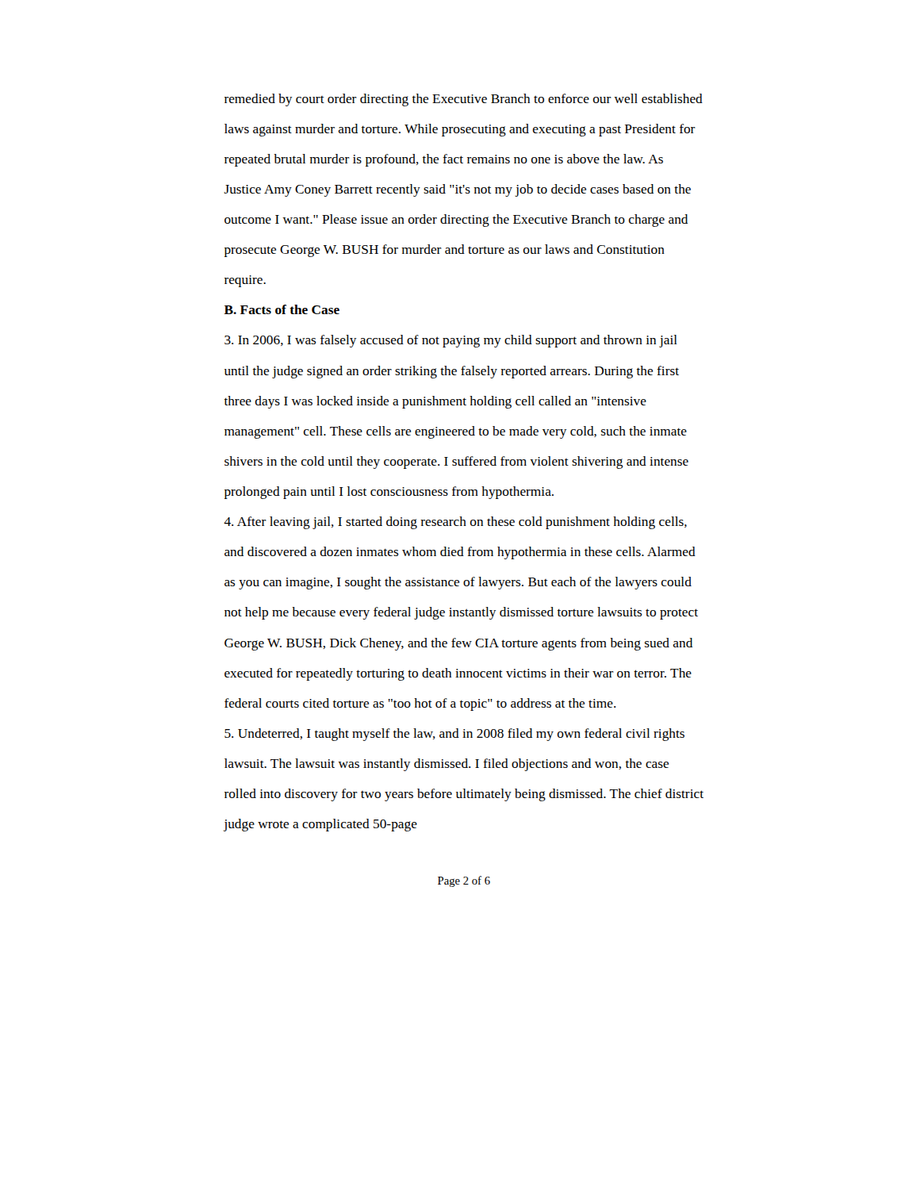remedied by court order directing the Executive Branch to enforce our well established laws against murder and torture. While prosecuting and executing a past President for repeated brutal murder is profound, the fact remains no one is above the law. As Justice Amy Coney Barrett recently said "it's not my job to decide cases based on the outcome I want." Please issue an order directing the Executive Branch to charge and prosecute George W. BUSH for murder and torture as our laws and Constitution require.
B. Facts of the Case
3. In 2006, I was falsely accused of not paying my child support and thrown in jail until the judge signed an order striking the falsely reported arrears. During the first three days I was locked inside a punishment holding cell called an "intensive management" cell. These cells are engineered to be made very cold, such the inmate shivers in the cold until they cooperate. I suffered from violent shivering and intense prolonged pain until I lost consciousness from hypothermia.
4. After leaving jail, I started doing research on these cold punishment holding cells, and discovered a dozen inmates whom died from hypothermia in these cells. Alarmed as you can imagine, I sought the assistance of lawyers. But each of the lawyers could not help me because every federal judge instantly dismissed torture lawsuits to protect George W. BUSH, Dick Cheney, and the few CIA torture agents from being sued and executed for repeatedly torturing to death innocent victims in their war on terror. The federal courts cited torture as "too hot of a topic" to address at the time.
5. Undeterred, I taught myself the law, and in 2008 filed my own federal civil rights lawsuit. The lawsuit was instantly dismissed. I filed objections and won, the case rolled into discovery for two years before ultimately being dismissed. The chief district judge wrote a complicated 50-page
Page 2 of 6